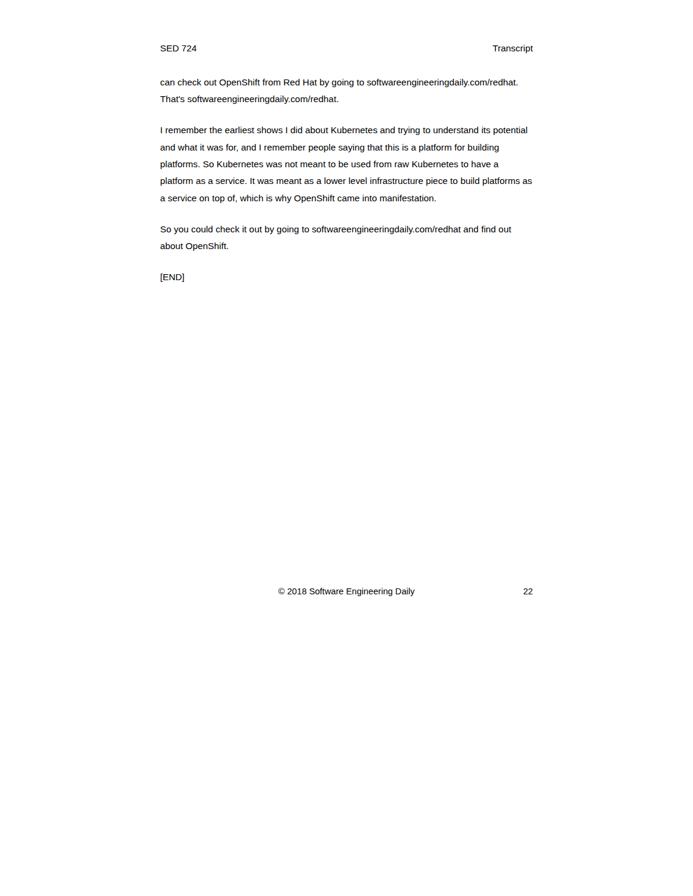SED 724 Transcript
can check out OpenShift from Red Hat by going to softwareengineeringdaily.com/redhat. That's softwareengineeringdaily.com/redhat.
I remember the earliest shows I did about Kubernetes and trying to understand its potential and what it was for, and I remember people saying that this is a platform for building platforms. So Kubernetes was not meant to be used from raw Kubernetes to have a platform as a service. It was meant as a lower level infrastructure piece to build platforms as a service on top of, which is why OpenShift came into manifestation.
So you could check it out by going to softwareengineeringdaily.com/redhat and find out about OpenShift.
[END]
© 2018 Software Engineering Daily 22